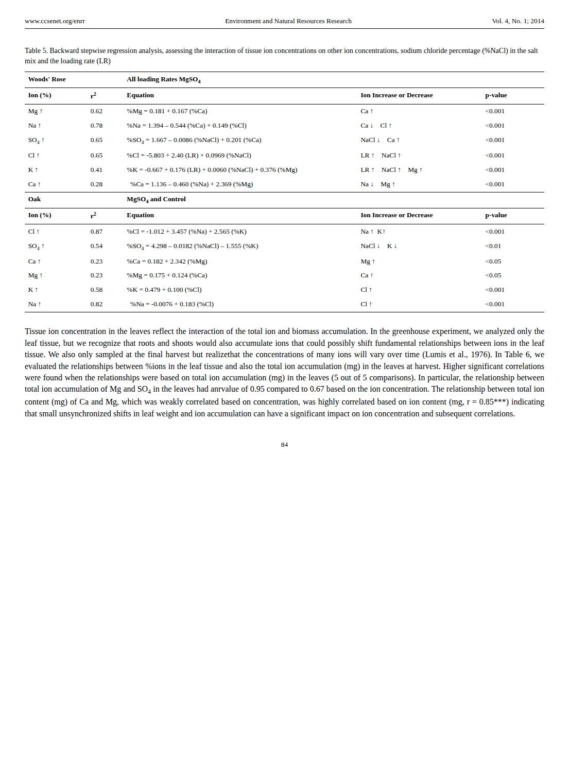www.ccsenet.org/enrr
Environment and Natural Resources Research
Vol. 4, No. 1; 2014
Table 5. Backward stepwise regression analysis, assessing the interaction of tissue ion concentrations on other ion concentrations, sodium chloride percentage (%NaCl) in the salt mix and the loading rate (LR)
| Woods' Rose | | All loading Rates MgSO 4 | | |
| Ion (%) | r 2 | Equation | Ion Increase or Decrease | p-value |
| Mg ↑ | 0.62 | %Mg = 0.181 + 0.167 (%Ca) | Ca ↑ | <0.001 |
| Na ↑ | 0.78 | %Na = 1.394 – 0.544 (%Ca) + 0.149 (%Cl) | Ca ↓ Cl ↑ | <0.001 |
| SO 4 ↑ | 0.65 | %SO 4 = 1.667 – 0.0086 (%NaCl) + 0.201 (%Ca) | NaCl ↓ Ca ↑ | <0.001 |
| Cl ↑ | 0.65 | %Cl = -5.803 + 2.40 (LR) + 0.0969 (%NaCl) | LR ↑ NaCl ↑ | <0.001 |
| K ↑ | 0.41 | %K = -0.667 + 0.176 (LR) + 0.0060 (%NaCl) + 0.376 (%Mg) | LR ↑ NaCl ↑ Mg ↑ | <0.001 |
| Ca ↑ | 0.28 | %Ca = 1.136 – 0.460 (%Na) + 2.369 (%Mg) | Na ↓ Mg ↑ | <0.001 |
| Oak | | MgSO 4 and Control | | |
| Ion (%) | r 2 | Equation | Ion Increase or Decrease | p-value |
| Cl ↑ | 0.87 | %Cl = -1.012 + 3.457 (%Na) + 2.565 (%K) | Na ↑ K↑ | <0.001 |
| SO 4 ↑ | 0.54 | %SO 4 = 4.298 – 0.0182 (%NaCl) – 1.555 (%K) | NaCl ↓ K ↓ | <0.01 |
| Ca ↑ | 0.23 | %Ca = 0.182 + 2.342 (%Mg) | Mg ↑ | <0.05 |
| Mg ↑ | 0.23 | %Mg = 0.175 + 0.124 (%Ca) | Ca ↑ | <0.05 |
| K ↑ | 0.58 | %K = 0.479 + 0.100 (%Cl) | Cl ↑ | <0.001 |
| Na ↑ | 0.82 | %Na = -0.0076 + 0.183 (%Cl) | Cl ↑ | <0.001 |
Tissue ion concentration in the leaves reflect the interaction of the total ion and biomass accumulation. In the greenhouse experiment, we analyzed only the leaf tissue, but we recognize that roots and shoots would also accumulate ions that could possibly shift fundamental relationships between ions in the leaf tissue. We also only sampled at the final harvest but realizethat the concentrations of many ions will vary over time (Lumis et al., 1976). In Table 6, we evaluated the relationships between %ions in the leaf tissue and also the total ion accumulation (mg) in the leaves at harvest. Higher significant correlations were found when the relationships were based on total ion accumulation (mg) in the leaves (5 out of 5 comparisons). In particular, the relationship between total ion accumulation of Mg and SO4 in the leaves had anrvalue of 0.95 compared to 0.67 based on the ion concentration. The relationship between total ion content (mg) of Ca and Mg, which was weakly correlated based on concentration, was highly correlated based on ion content (mg, r = 0.85***) indicating that small unsynchronized shifts in leaf weight and ion accumulation can have a significant impact on ion concentration and subsequent correlations.
84